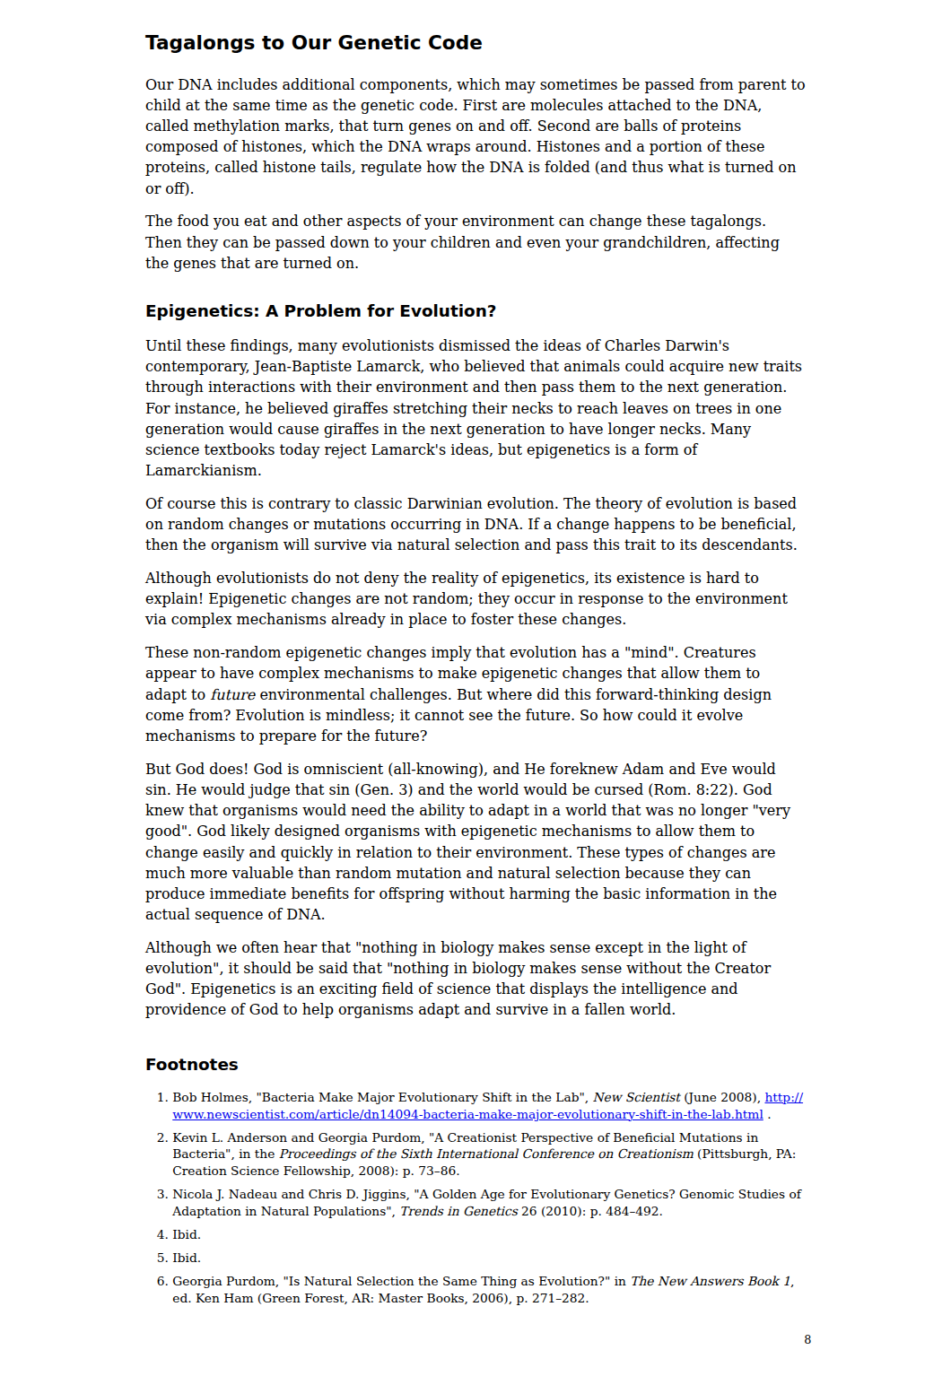Tagalongs to Our Genetic Code
Our DNA includes additional components, which may sometimes be passed from parent to child at the same time as the genetic code. First are molecules attached to the DNA, called methylation marks, that turn genes on and off. Second are balls of proteins composed of histones, which the DNA wraps around. Histones and a portion of these proteins, called histone tails, regulate how the DNA is folded (and thus what is turned on or off).
The food you eat and other aspects of your environment can change these tagalongs. Then they can be passed down to your children and even your grandchildren, affecting the genes that are turned on.
Epigenetics: A Problem for Evolution?
Until these findings, many evolutionists dismissed the ideas of Charles Darwin's contemporary, Jean-Baptiste Lamarck, who believed that animals could acquire new traits through interactions with their environment and then pass them to the next generation. For instance, he believed giraffes stretching their necks to reach leaves on trees in one generation would cause giraffes in the next generation to have longer necks. Many science textbooks today reject Lamarck's ideas, but epigenetics is a form of Lamarckianism.
Of course this is contrary to classic Darwinian evolution. The theory of evolution is based on random changes or mutations occurring in DNA. If a change happens to be beneficial, then the organism will survive via natural selection and pass this trait to its descendants.
Although evolutionists do not deny the reality of epigenetics, its existence is hard to explain! Epigenetic changes are not random; they occur in response to the environment via complex mechanisms already in place to foster these changes.
These non-random epigenetic changes imply that evolution has a "mind". Creatures appear to have complex mechanisms to make epigenetic changes that allow them to adapt to future environmental challenges. But where did this forward-thinking design come from? Evolution is mindless; it cannot see the future. So how could it evolve mechanisms to prepare for the future?
But God does! God is omniscient (all-knowing), and He foreknew Adam and Eve would sin. He would judge that sin (Gen. 3) and the world would be cursed (Rom. 8:22). God knew that organisms would need the ability to adapt in a world that was no longer "very good". God likely designed organisms with epigenetic mechanisms to allow them to change easily and quickly in relation to their environment. These types of changes are much more valuable than random mutation and natural selection because they can produce immediate benefits for offspring without harming the basic information in the actual sequence of DNA.
Although we often hear that "nothing in biology makes sense except in the light of evolution", it should be said that "nothing in biology makes sense without the Creator God". Epigenetics is an exciting field of science that displays the intelligence and providence of God to help organisms adapt and survive in a fallen world.
Footnotes
Bob Holmes, "Bacteria Make Major Evolutionary Shift in the Lab", New Scientist (June 2008), http://www.newscientist.com/article/dn14094-bacteria-make-major-evolutionary-shift-in-the-lab.html .
Kevin L. Anderson and Georgia Purdom, "A Creationist Perspective of Beneficial Mutations in Bacteria", in the Proceedings of the Sixth International Conference on Creationism (Pittsburgh, PA: Creation Science Fellowship, 2008): p. 73–86.
Nicola J. Nadeau and Chris D. Jiggins, "A Golden Age for Evolutionary Genetics? Genomic Studies of Adaptation in Natural Populations", Trends in Genetics 26 (2010): p. 484–492.
Ibid.
Ibid.
Georgia Purdom, "Is Natural Selection the Same Thing as Evolution?" in The New Answers Book 1, ed. Ken Ham (Green Forest, AR: Master Books, 2006), p. 271–282.
8